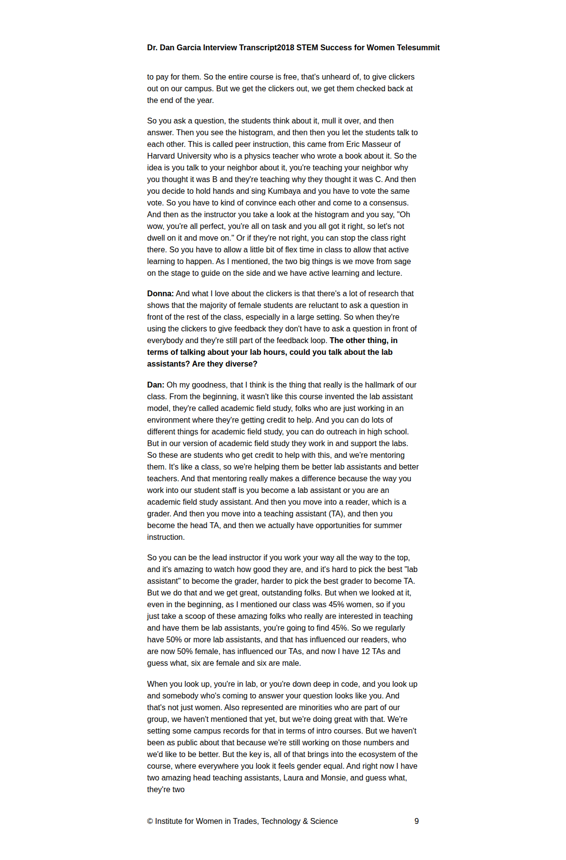Dr. Dan Garcia Interview Transcript 2018 STEM Success for Women Telesummit
to pay for them. So the entire course is free, that's unheard of, to give clickers out on our campus. But we get the clickers out, we get them checked back at the end of the year.
So you ask a question, the students think about it, mull it over, and then answer. Then you see the histogram, and then then you let the students talk to each other. This is called peer instruction, this came from Eric Masseur of Harvard University who is a physics teacher who wrote a book about it. So the idea is you talk to your neighbor about it, you're teaching your neighbor why you thought it was B and they're teaching why they thought it was C. And then you decide to hold hands and sing Kumbaya and you have to vote the same vote. So you have to kind of convince each other and come to a consensus. And then as the instructor you take a look at the histogram and you say, "Oh wow, you're all perfect, you're all on task and you all got it right, so let's not dwell on it and move on." Or if they're not right, you can stop the class right there. So you have to allow a little bit of flex time in class to allow that active learning to happen. As I mentioned, the two big things is we move from sage on the stage to guide on the side and we have active learning and lecture.
Donna: And what I love about the clickers is that there's a lot of research that shows that the majority of female students are reluctant to ask a question in front of the rest of the class, especially in a large setting. So when they're using the clickers to give feedback they don't have to ask a question in front of everybody and they're still part of the feedback loop. The other thing, in terms of talking about your lab hours, could you talk about the lab assistants? Are they diverse?
Dan: Oh my goodness, that I think is the thing that really is the hallmark of our class. From the beginning, it wasn't like this course invented the lab assistant model, they're called academic field study, folks who are just working in an environment where they're getting credit to help. And you can do lots of different things for academic field study, you can do outreach in high school. But in our version of academic field study they work in and support the labs. So these are students who get credit to help with this, and we're mentoring them. It's like a class, so we're helping them be better lab assistants and better teachers. And that mentoring really makes a difference because the way you work into our student staff is you become a lab assistant or you are an academic field study assistant. And then you move into a reader, which is a grader. And then you move into a teaching assistant (TA), and then you become the head TA, and then we actually have opportunities for summer instruction.
So you can be the lead instructor if you work your way all the way to the top, and it's amazing to watch how good they are, and it's hard to pick the best "lab assistant" to become the grader, harder to pick the best grader to become TA. But we do that and we get great, outstanding folks. But when we looked at it, even in the beginning, as I mentioned our class was 45% women, so if you just take a scoop of these amazing folks who really are interested in teaching and have them be lab assistants, you're going to find 45%. So we regularly have 50% or more lab assistants, and that has influenced our readers, who are now 50% female, has influenced our TAs, and now I have 12 TAs and guess what, six are female and six are male.
When you look up, you're in lab, or you're down deep in code, and you look up and somebody who's coming to answer your question looks like you. And that's not just women. Also represented are minorities who are part of our group, we haven't mentioned that yet, but we're doing great with that. We're setting some campus records for that in terms of intro courses. But we haven't been as public about that because we're still working on those numbers and we'd like to be better. But the key is, all of that brings into the ecosystem of the course, where everywhere you look it feels gender equal. And right now I have two amazing head teaching assistants, Laura and Monsie, and guess what, they're two
© Institute for Women in Trades, Technology & Science 9